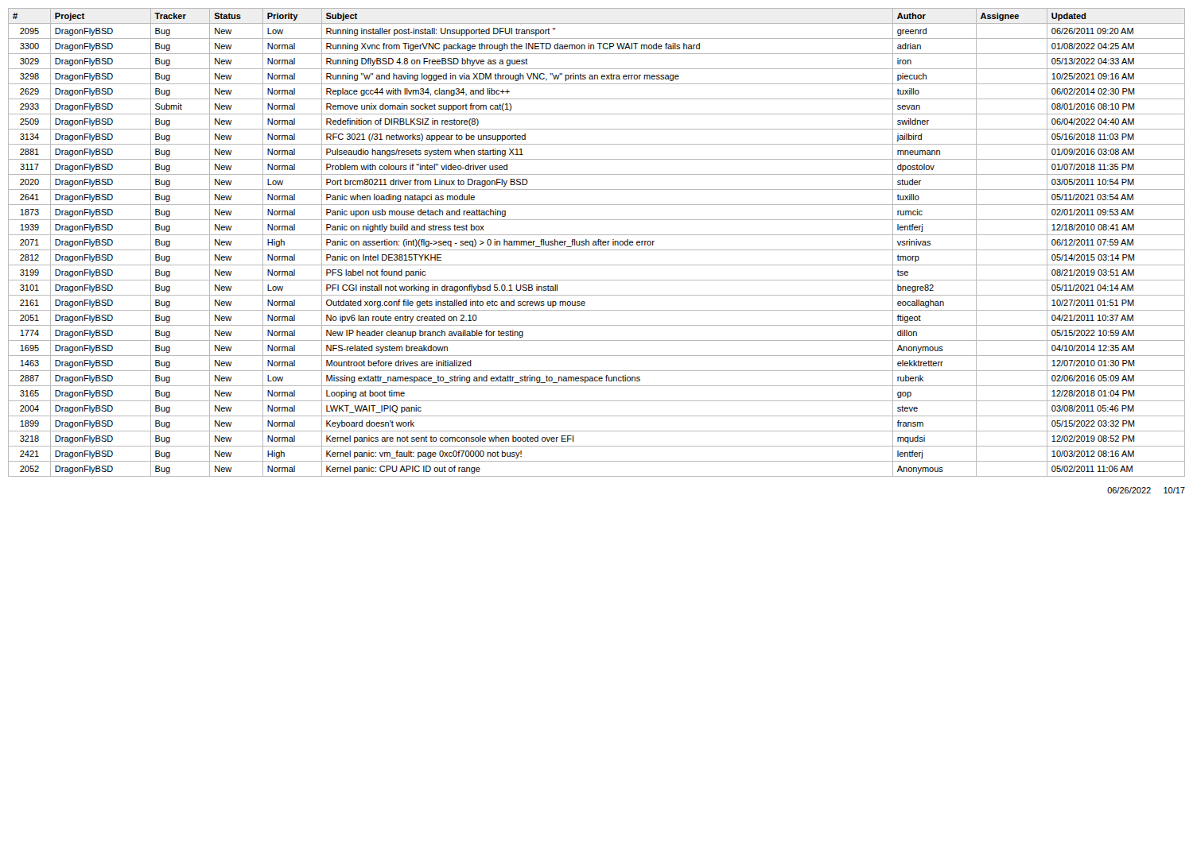| # | Project | Tracker | Status | Priority | Subject | Author | Assignee | Updated |
| --- | --- | --- | --- | --- | --- | --- | --- | --- |
| 2095 | DragonFlyBSD | Bug | New | Low | Running installer post-install: Unsupported DFUI transport " | greenrd | | 06/26/2011 09:20 AM |
| 3300 | DragonFlyBSD | Bug | New | Normal | Running Xvnc from TigerVNC package through the INETD daemon in TCP WAIT mode fails hard | adrian | | 01/08/2022 04:25 AM |
| 3029 | DragonFlyBSD | Bug | New | Normal | Running DflyBSD 4.8 on FreeBSD bhyve as a guest | iron | | 05/13/2022 04:33 AM |
| 3298 | DragonFlyBSD | Bug | New | Normal | Running "w" and having logged in via XDM through VNC, "w" prints an extra error message | piecuch | | 10/25/2021 09:16 AM |
| 2629 | DragonFlyBSD | Bug | New | Normal | Replace gcc44 with llvm34, clang34, and libc++ | tuxillo | | 06/02/2014 02:30 PM |
| 2933 | DragonFlyBSD | Submit | New | Normal | Remove unix domain socket support from cat(1) | sevan | | 08/01/2016 08:10 PM |
| 2509 | DragonFlyBSD | Bug | New | Normal | Redefinition of DIRBLKSIZ in restore(8) | swildner | | 06/04/2022 04:40 AM |
| 3134 | DragonFlyBSD | Bug | New | Normal | RFC 3021 (/31 networks) appear to be unsupported | jailbird | | 05/16/2018 11:03 PM |
| 2881 | DragonFlyBSD | Bug | New | Normal | Pulseaudio hangs/resets system when starting X11 | mneumann | | 01/09/2016 03:08 AM |
| 3117 | DragonFlyBSD | Bug | New | Normal | Problem with colours if "intel" video-driver used | dpostolov | | 01/07/2018 11:35 PM |
| 2020 | DragonFlyBSD | Bug | New | Low | Port brcm80211 driver from Linux to DragonFly BSD | studer | | 03/05/2011 10:54 PM |
| 2641 | DragonFlyBSD | Bug | New | Normal | Panic when loading natapci as module | tuxillo | | 05/11/2021 03:54 AM |
| 1873 | DragonFlyBSD | Bug | New | Normal | Panic upon usb mouse detach and reattaching | rumcic | | 02/01/2011 09:53 AM |
| 1939 | DragonFlyBSD | Bug | New | Normal | Panic on nightly build and stress test box | lentferj | | 12/18/2010 08:41 AM |
| 2071 | DragonFlyBSD | Bug | New | High | Panic on assertion: (int)(flg->seq - seq) > 0 in hammer_flusher_flush after inode error | vsrinivas | | 06/12/2011 07:59 AM |
| 2812 | DragonFlyBSD | Bug | New | Normal | Panic on Intel DE3815TYKHE | tmorp | | 05/14/2015 03:14 PM |
| 3199 | DragonFlyBSD | Bug | New | Normal | PFS label not found panic | tse | | 08/21/2019 03:51 AM |
| 3101 | DragonFlyBSD | Bug | New | Low | PFI CGI install not working in dragonflybsd 5.0.1 USB install | bnegre82 | | 05/11/2021 04:14 AM |
| 2161 | DragonFlyBSD | Bug | New | Normal | Outdated xorg.conf file gets installed into etc and screws up mouse | eocallaghan | | 10/27/2011 01:51 PM |
| 2051 | DragonFlyBSD | Bug | New | Normal | No ipv6 lan route entry created on 2.10 | ftigeot | | 04/21/2011 10:37 AM |
| 1774 | DragonFlyBSD | Bug | New | Normal | New IP header cleanup branch available for testing | dillon | | 05/15/2022 10:59 AM |
| 1695 | DragonFlyBSD | Bug | New | Normal | NFS-related system breakdown | Anonymous | | 04/10/2014 12:35 AM |
| 1463 | DragonFlyBSD | Bug | New | Normal | Mountroot before drives are initialized | elekktretterr | | 12/07/2010 01:30 PM |
| 2887 | DragonFlyBSD | Bug | New | Low | Missing extattr_namespace_to_string and extattr_string_to_namespace functions | rubenk | | 02/06/2016 05:09 AM |
| 3165 | DragonFlyBSD | Bug | New | Normal | Looping at boot time | gop | | 12/28/2018 01:04 PM |
| 2004 | DragonFlyBSD | Bug | New | Normal | LWKT_WAIT_IPIQ panic | steve | | 03/08/2011 05:46 PM |
| 1899 | DragonFlyBSD | Bug | New | Normal | Keyboard doesn't work | fransm | | 05/15/2022 03:32 PM |
| 3218 | DragonFlyBSD | Bug | New | Normal | Kernel panics are not sent to comconsole when booted over EFI | mqudsi | | 12/02/2019 08:52 PM |
| 2421 | DragonFlyBSD | Bug | New | High | Kernel panic: vm_fault: page 0xc0f70000 not busy! | lentferj | | 10/03/2012 08:16 AM |
| 2052 | DragonFlyBSD | Bug | New | Normal | Kernel panic: CPU APIC ID out of range | Anonymous | | 05/02/2011 11:06 AM |
06/26/2022 10/17